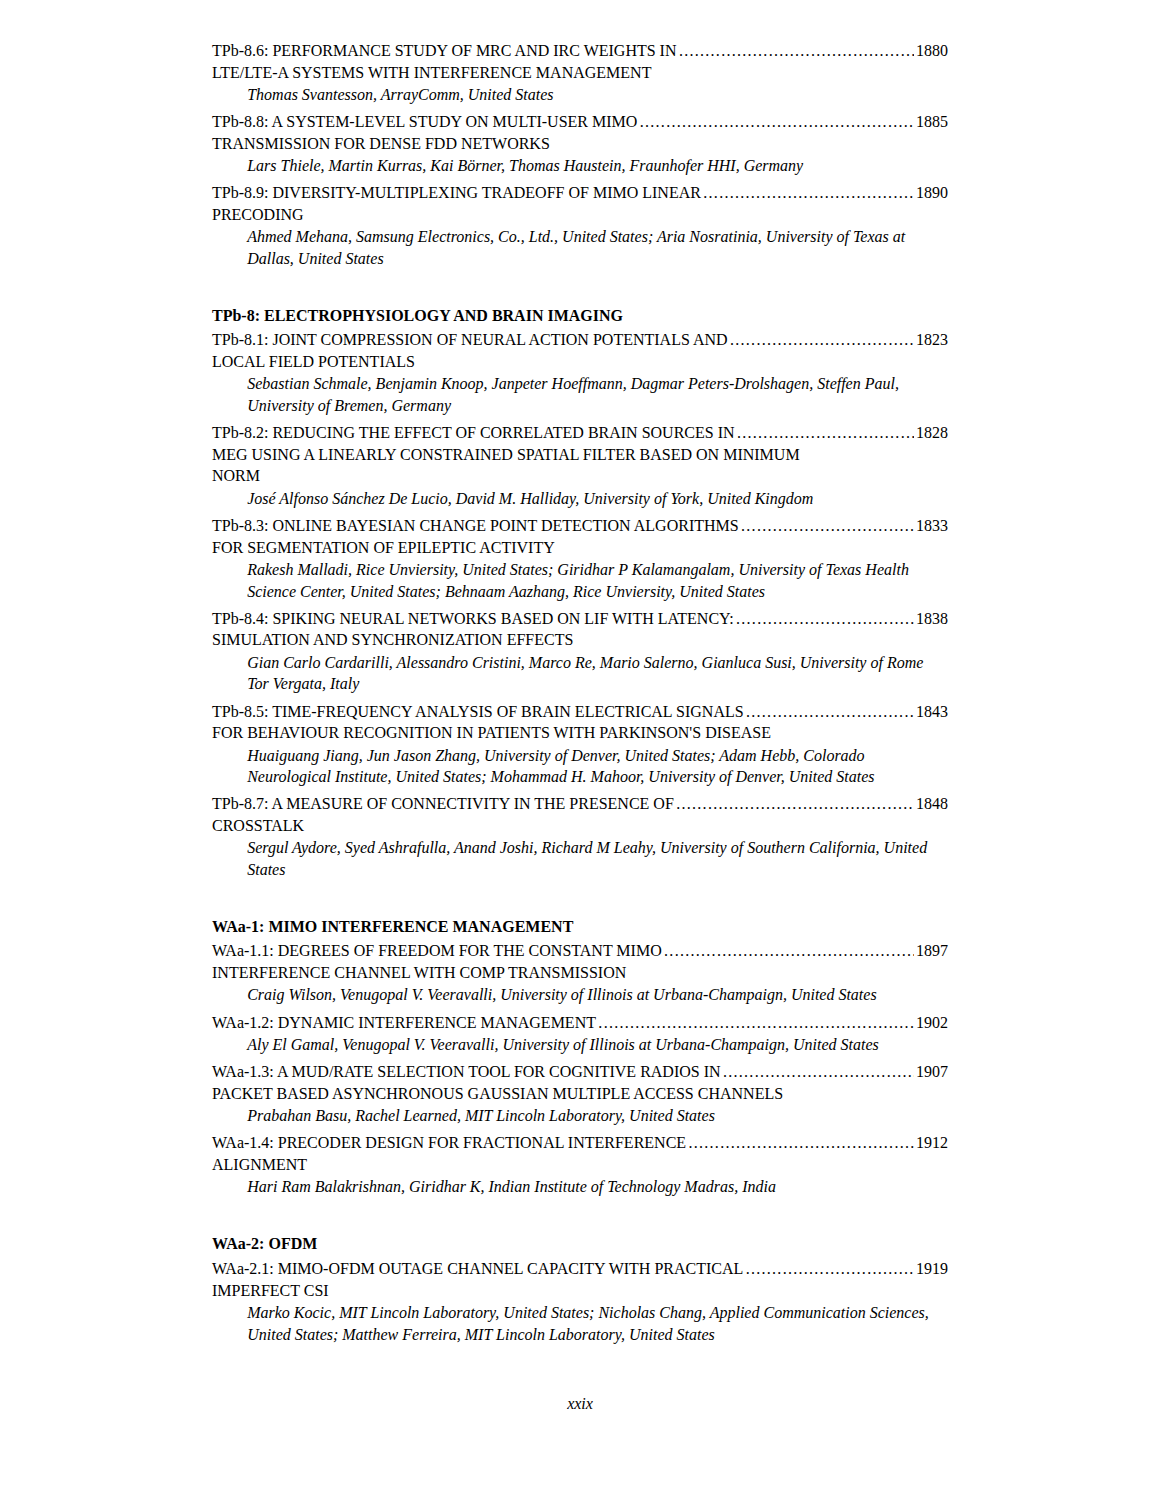TPb-8.6: PERFORMANCE STUDY OF MRC AND IRC WEIGHTS IN ........................................................... 1880
LTE/LTE-A SYSTEMS WITH INTERFERENCE MANAGEMENT
Thomas Svantesson, ArrayComm, United States
TPb-8.8: A SYSTEM-LEVEL STUDY ON MULTI-USER MIMO ..................................................................... 1885
TRANSMISSION FOR DENSE FDD NETWORKS
Lars Thiele, Martin Kurras, Kai Börner, Thomas Haustein, Fraunhofer HHI, Germany
TPb-8.9: DIVERSITY-MULTIPLEXING TRADEOFF OF MIMO LINEAR ..................................................... 1890
PRECODING
Ahmed Mehana, Samsung Electronics, Co., Ltd., United States; Aria Nosratinia, University of Texas at Dallas, United States
TPb-8: ELECTROPHYSIOLOGY AND BRAIN IMAGING
TPb-8.1: JOINT COMPRESSION OF NEURAL ACTION POTENTIALS AND ................................................. 1823
LOCAL FIELD POTENTIALS
Sebastian Schmale, Benjamin Knoop, Janpeter Hoeffmann, Dagmar Peters-Drolshagen, Steffen Paul, University of Bremen, Germany
TPb-8.2: REDUCING THE EFFECT OF CORRELATED BRAIN SOURCES IN .............................................. 1828
MEG USING A LINEARLY CONSTRAINED SPATIAL FILTER BASED ON MINIMUM
NORM
José Alfonso Sánchez De Lucio, David M. Halliday, University of York, United Kingdom
TPb-8.3: ONLINE BAYESIAN CHANGE POINT DETECTION ALGORITHMS ............................................. 1833
FOR SEGMENTATION OF EPILEPTIC ACTIVITY
Rakesh Malladi, Rice Unviersity, United States; Giridhar P Kalamangalam, University of Texas Health Science Center, United States; Behnaam Aazhang, Rice Unviersity, United States
TPb-8.4: SPIKING NEURAL NETWORKS BASED ON LIF WITH LATENCY: ............................................. 1838
SIMULATION AND SYNCHRONIZATION EFFECTS
Gian Carlo Cardarilli, Alessandro Cristini, Marco Re, Mario Salerno, Gianluca Susi, University of Rome Tor Vergata, Italy
TPb-8.5: TIME-FREQUENCY ANALYSIS OF BRAIN ELECTRICAL SIGNALS ............................................ 1843
FOR BEHAVIOUR RECOGNITION IN PATIENTS WITH PARKINSON'S DISEASE
Huaiguang Jiang, Jun Jason Zhang, University of Denver, United States; Adam Hebb, Colorado Neurological Institute, United States; Mohammad H. Mahoor, University of Denver, United States
TPb-8.7: A MEASURE OF CONNECTIVITY IN THE PRESENCE OF ............................................................ 1848
CROSSTALK
Sergul Aydore, Syed Ashrafulla, Anand Joshi, Richard M Leahy, University of Southern California, United States
WAa-1: MIMO INTERFERENCE MANAGEMENT
WAa-1.1: DEGREES OF FREEDOM FOR THE CONSTANT MIMO .............................................................. 1897
INTERFERENCE CHANNEL WITH COMP TRANSMISSION
Craig Wilson, Venugopal V. Veeravalli, University of Illinois at Urbana-Champaign, United States
WAa-1.2: DYNAMIC INTERFERENCE MANAGEMENT .............................................................................. 1902
Aly El Gamal, Venugopal V. Veeravalli, University of Illinois at Urbana-Champaign, United States
WAa-1.3: A MUD/RATE SELECTION TOOL FOR COGNITIVE RADIOS IN ................................................. 1907
PACKET BASED ASYNCHRONOUS GAUSSIAN MULTIPLE ACCESS CHANNELS
Prabahan Basu, Rachel Learned, MIT Lincoln Laboratory, United States
WAa-1.4: PRECODER DESIGN FOR FRACTIONAL INTERFERENCE .......................................................... 1912
ALIGNMENT
Hari Ram Balakrishnan, Giridhar K, Indian Institute of Technology Madras, India
WAa-2: OFDM
WAa-2.1: MIMO-OFDM OUTAGE CHANNEL CAPACITY WITH PRACTICAL ............................................ 1919
IMPERFECT CSI
Marko Kocic, MIT Lincoln Laboratory, United States; Nicholas Chang, Applied Communication Sciences, United States; Matthew Ferreira, MIT Lincoln Laboratory, United States
xxix